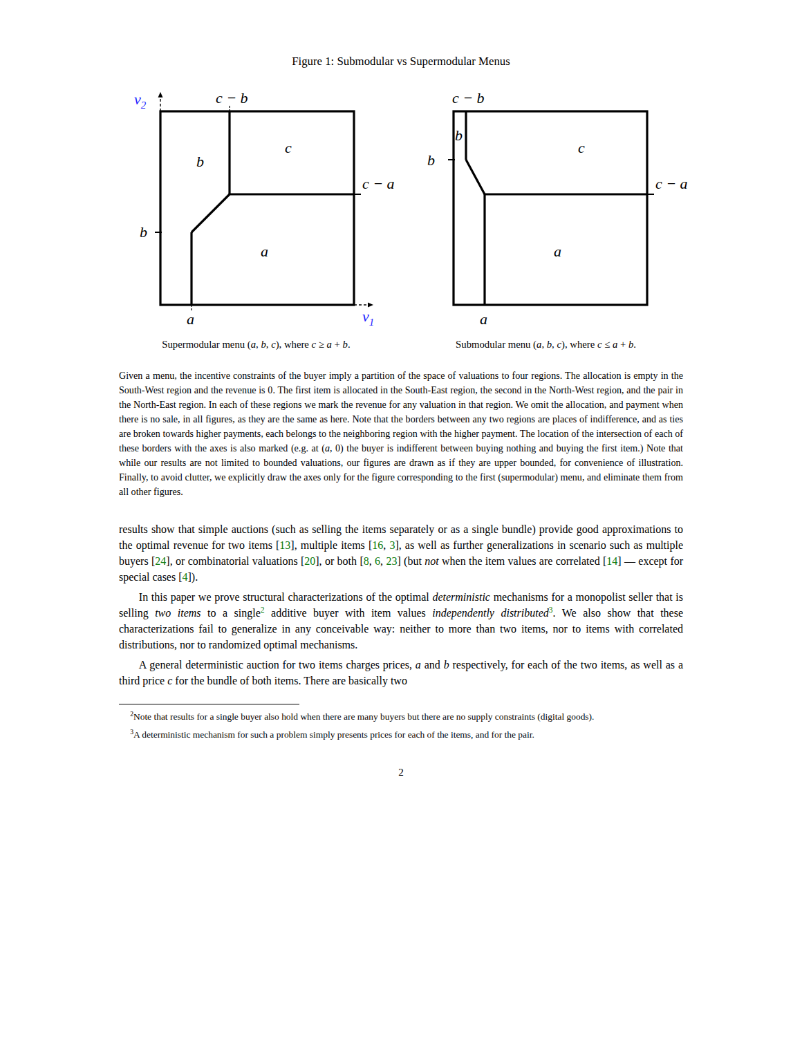Figure 1: Submodular vs Supermodular Menus
v2 v1 c b a c − b c − a b a
c b a c − b c − a b a
Supermodular menu (a, b, c), where c ≥ a + b.
Submodular menu (a, b, c), where c ≤ a + b.
Given a menu, the incentive constraints of the buyer imply a partition of the space of valuations to four regions. The allocation is empty in the South-West region and the revenue is 0. The first item is allocated in the South-East region, the second in the North-West region, and the pair in the North-East region. In each of these regions we mark the revenue for any valuation in that region. We omit the allocation, and payment when there is no sale, in all figures, as they are the same as here. Note that the borders between any two regions are places of indifference, and as ties are broken towards higher payments, each belongs to the neighboring region with the higher payment. The location of the intersection of each of these borders with the axes is also marked (e.g. at (a, 0) the buyer is indifferent between buying nothing and buying the first item.) Note that while our results are not limited to bounded valuations, our figures are drawn as if they are upper bounded, for convenience of illustration. Finally, to avoid clutter, we explicitly draw the axes only for the figure corresponding to the first (supermodular) menu, and eliminate them from all other figures.
results show that simple auctions (such as selling the items separately or as a single bundle) provide good approximations to the optimal revenue for two items [13], multiple items [16, 3], as well as further generalizations in scenario such as multiple buyers [24], or combinatorial valuations [20], or both [8, 6, 23] (but not when the item values are correlated [14] — except for special cases [4]).
In this paper we prove structural characterizations of the optimal deterministic mechanisms for a monopolist seller that is selling two items to a single2 additive buyer with item values independently distributed3. We also show that these characterizations fail to generalize in any conceivable way: neither to more than two items, nor to items with correlated distributions, nor to randomized optimal mechanisms.
A general deterministic auction for two items charges prices, a and b respectively, for each of the two items, as well as a third price c for the bundle of both items. There are basically two
2Note that results for a single buyer also hold when there are many buyers but there are no supply constraints (digital goods).
3A deterministic mechanism for such a problem simply presents prices for each of the items, and for the pair.
2